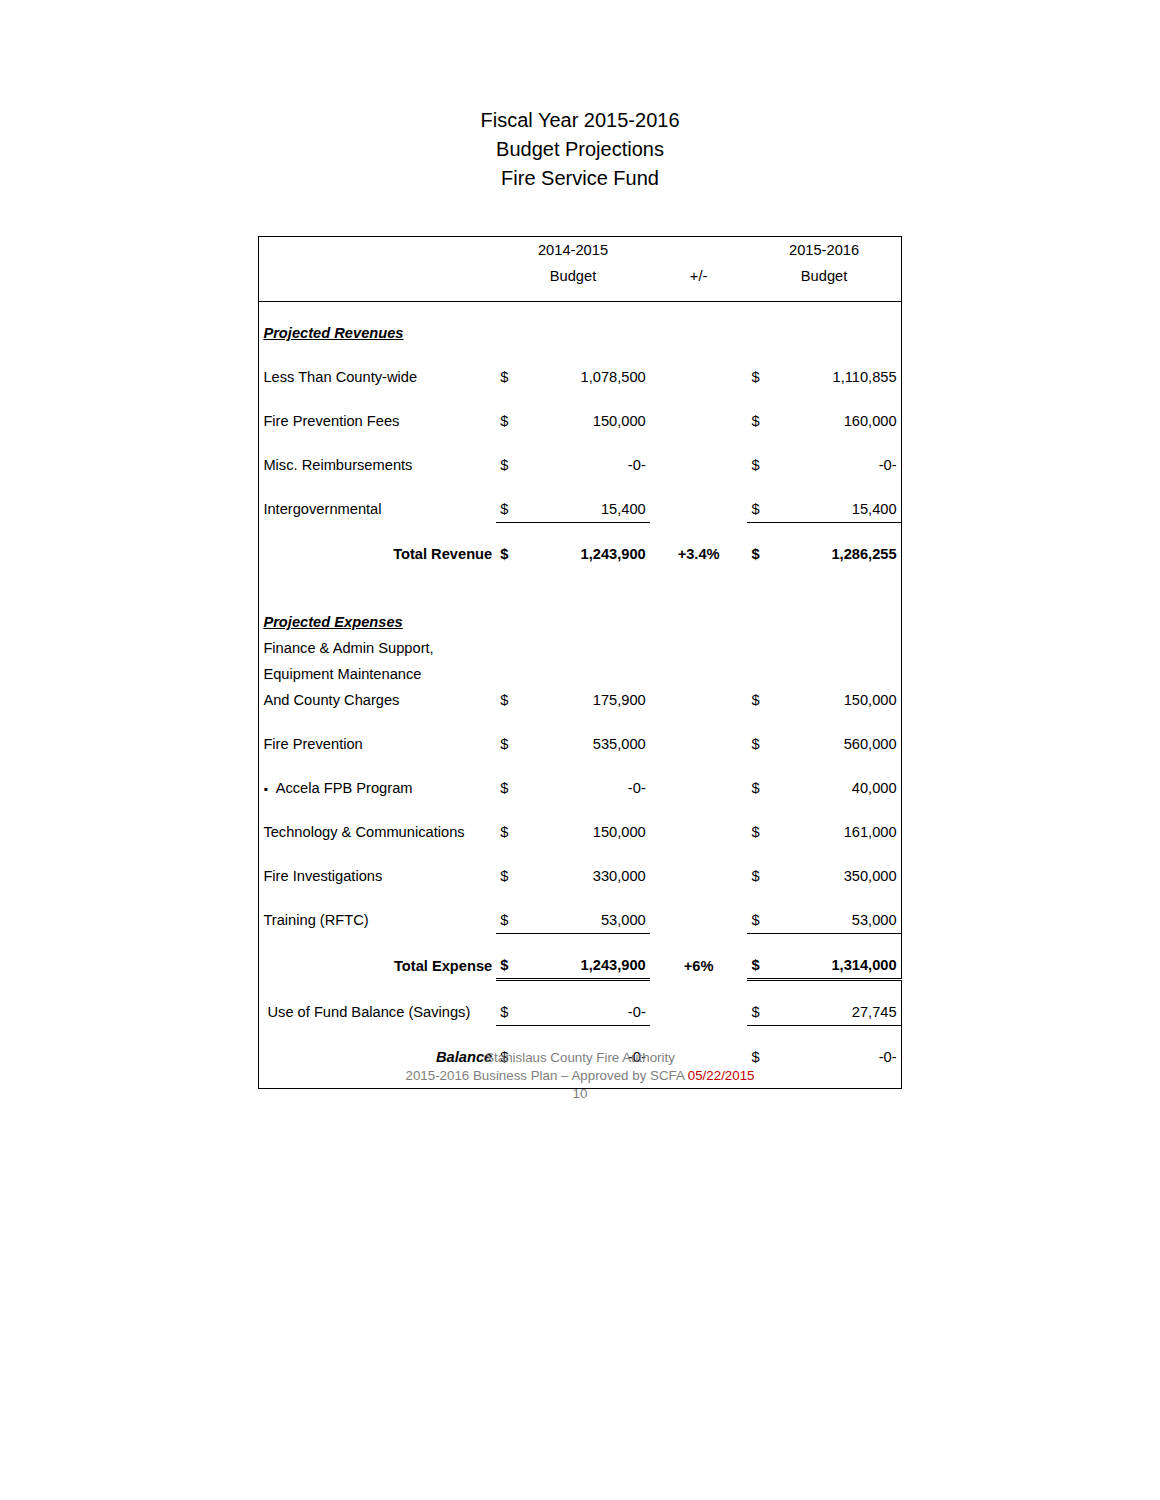Fiscal Year 2015-2016
Budget Projections
Fire Service Fund
| | 2014-2015 | | 2015-2016 |
| | Budget | +/- | Budget |
| Projected Revenues | | | | | |
| Less Than County-wide | $ | 1,078,500 | | $ | 1,110,855 |
| Fire Prevention Fees | $ | 150,000 | | $ | 160,000 |
| Misc. Reimbursements | $ | -0- | | $ | -0- |
| Intergovernmental | $ | 15,400 | | $ | 15,400 |
| Total Revenue | $ | 1,243,900 | +3.4% | $ | 1,286,255 |
| Projected Expenses | | | | | |
| Finance & Admin Support, | | | | | |
| Equipment Maintenance | | | | | |
| And County Charges | $ | 175,900 | | $ | 150,000 |
| Fire Prevention | $ | 535,000 | | $ | 560,000 |
| Accela FPB Program | $ | -0- | | $ | 40,000 |
| Technology & Communications | $ | 150,000 | | $ | 161,000 |
| Fire Investigations | $ | 330,000 | | $ | 350,000 |
| Training (RFTC) | $ | 53,000 | | $ | 53,000 |
| Total Expense | $ | 1,243,900 | +6% | $ | 1,314,000 |
| Use of Fund Balance (Savings) | $ | -0- | | $ | 27,745 |
| Balance | $ | -0- | | $ | -0- |
Stanislaus County Fire Authority
2015-2016 Business Plan – Approved by SCFA 05/22/2015
10